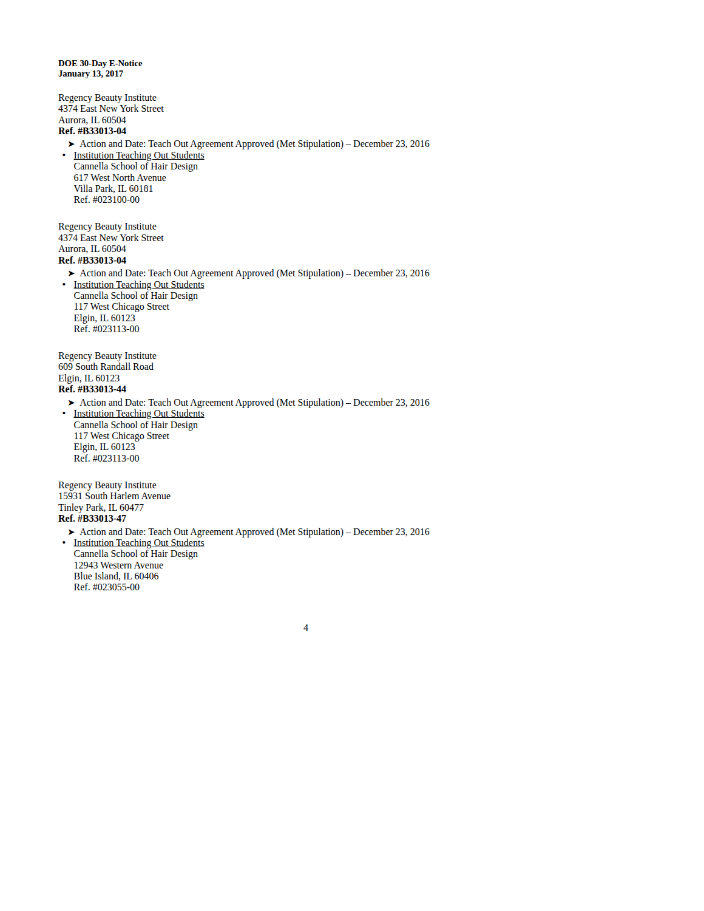DOE 30-Day E-Notice
January 13, 2017
Regency Beauty Institute
4374 East New York Street
Aurora, IL 60504
Ref. #B33013-04
Action and Date: Teach Out Agreement Approved (Met Stipulation) – December 23, 2016
Institution Teaching Out Students
Cannella School of Hair Design
617 West North Avenue
Villa Park, IL 60181
Ref. #023100-00
Regency Beauty Institute
4374 East New York Street
Aurora, IL 60504
Ref. #B33013-04
Action and Date: Teach Out Agreement Approved (Met Stipulation) – December 23, 2016
Institution Teaching Out Students
Cannella School of Hair Design
117 West Chicago Street
Elgin, IL 60123
Ref. #023113-00
Regency Beauty Institute
609 South Randall Road
Elgin, IL 60123
Ref. #B33013-44
Action and Date: Teach Out Agreement Approved (Met Stipulation) – December 23, 2016
Institution Teaching Out Students
Cannella School of Hair Design
117 West Chicago Street
Elgin, IL 60123
Ref. #023113-00
Regency Beauty Institute
15931 South Harlem Avenue
Tinley Park, IL 60477
Ref. #B33013-47
Action and Date: Teach Out Agreement Approved (Met Stipulation) – December 23, 2016
Institution Teaching Out Students
Cannella School of Hair Design
12943 Western Avenue
Blue Island, IL 60406
Ref. #023055-00
4